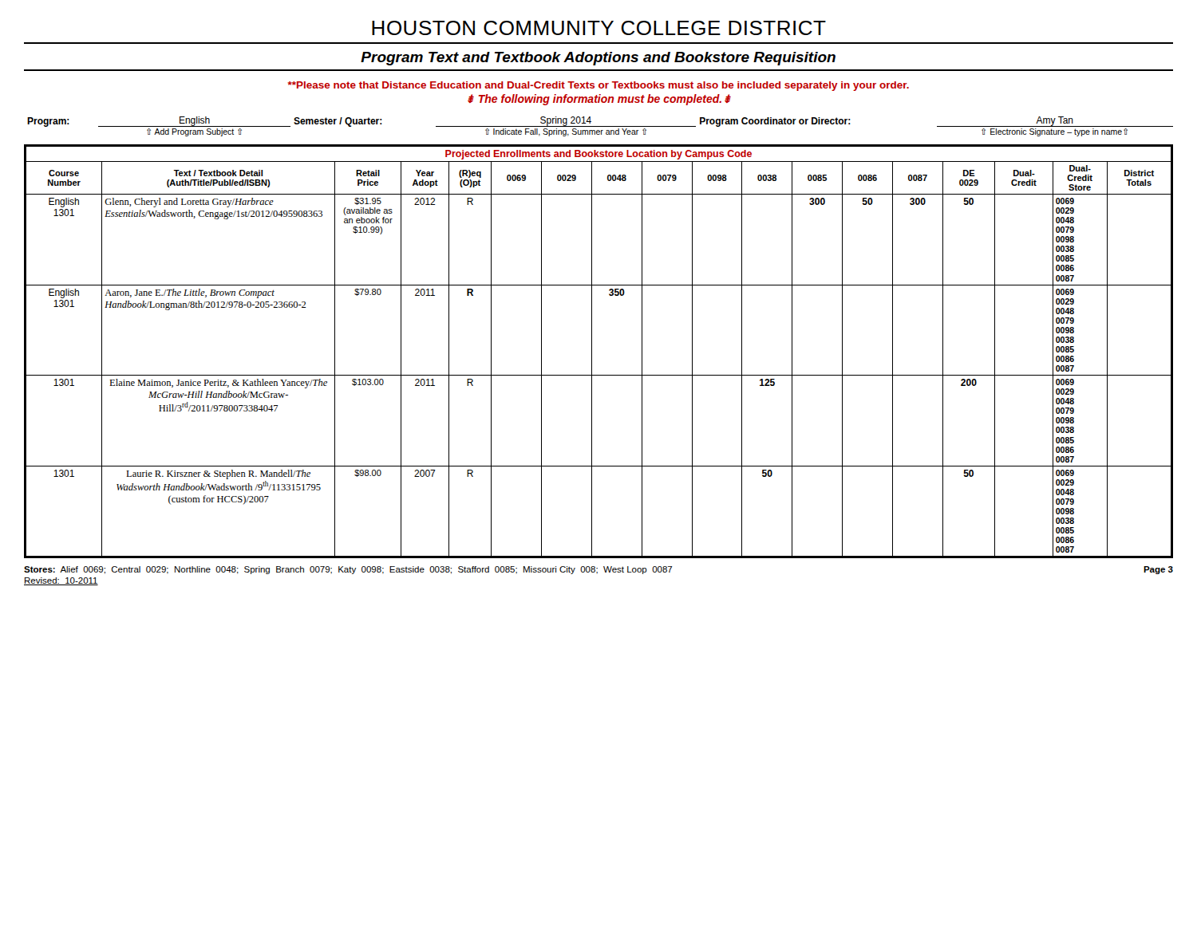HOUSTON COMMUNITY COLLEGE DISTRICT
Program Text and Textbook Adoptions and Bookstore Requisition
**Please note that Distance Education and Dual-Credit Texts or Textbooks must also be included separately in your order.
⇟ The following information must be completed.⇟
| Program: | English | Semester / Quarter: | Spring 2014 | Program Coordinator or Director: | Amy Tan |
| | ⇧ Add Program Subject ⇧ | | ⇧ Indicate Fall, Spring, Summer and Year ⇧ | | ⇧ Electronic Signature – type in name⇧ |
| Projected Enrollments and Bookstore Location by Campus Code |
| --- |
| Course Number | Text / Textbook Detail (Auth/Title/Publ/ed/ISBN) | Retail Price | Year Adopt | (R)eq (O)pt | 0069 | 0029 | 0048 | 0079 | 0098 | 0038 | 0085 | 0086 | 0087 | DE 0029 | Dual- Credit | Dual- Credit Store | District Totals |
| English 1301 | Glenn, Cheryl and Loretta Gray/ Harbrace Essentials /Wadsworth, Cengage/1st/2012/0495908363 | $31.95 (available as an ebook for $10.99) | 2012 | R | | | | | | | 300 | 50 | 300 | 50 | | 0069 0029 0048 0079 0098 0038 0085 0086 0087 | |
| English 1301 | Aaron, Jane E./ The Little, Brown Compact Handbook /Longman/8th/2012/978-0-205-23660-2 | $79.80 | 2011 | R | | | 350 | | | | | | | | | 0069 0029 0048 0079 0098 0038 0085 0086 0087 | |
| 1301 | Elaine Maimon, Janice Peritz, & Kathleen Yancey/ The McGraw-Hill Handbook /McGraw-Hill/3 rd /2011/9780073384047 | $103.00 | 2011 | R | | | | | | 125 | | | | 200 | | 0069 0029 0048 0079 0098 0038 0085 0086 0087 | |
| 1301 | Laurie R. Kirszner & Stephen R. Mandell/ The Wadsworth Handbook /Wadsworth /9 th /1133151795 (custom for HCCS)/2007 | $98.00 | 2007 | R | | | | | | 50 | | | | 50 | | 0069 0029 0048 0079 0098 0038 0085 0086 0087 | |
Page 3 Stores: Alief 0069; Central 0029; Northline 0048; Spring Branch 0079; Katy 0098; Eastside 0038; Stafford 0085; Missouri City 008; West Loop 0087 Revised: 10-2011